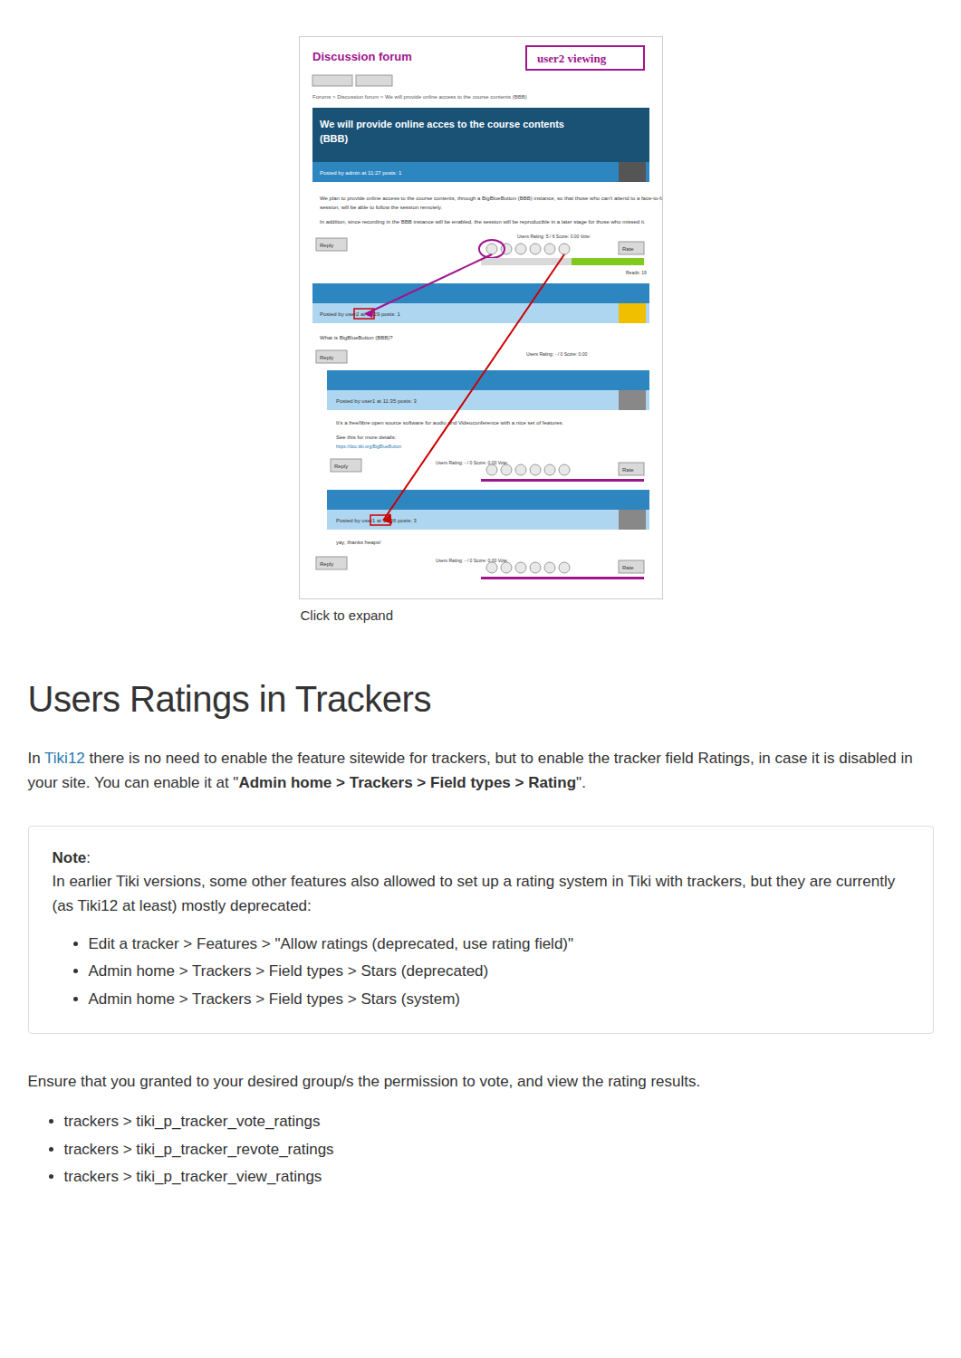Click to expand
Users Ratings in Trackers
In Tiki12 there is no need to enable the feature sitewide for trackers, but to enable the tracker field Ratings, in case it is disabled in your site. You can enable it at "Admin home > Trackers > Field types > Rating".
Note:
In earlier Tiki versions, some other features also allowed to set up a rating system in Tiki with trackers, but they are currently (as Tiki12 at least) mostly deprecated:
Edit a tracker > Features > "Allow ratings (deprecated, use rating field)"
Admin home > Trackers > Field types > Stars (deprecated)
Admin home > Trackers > Field types > Stars (system)
Ensure that you granted to your desired group/s the permission to vote, and view the rating results.
trackers > tiki_p_tracker_vote_ratings
trackers > tiki_p_tracker_revote_ratings
trackers > tiki_p_tracker_view_ratings